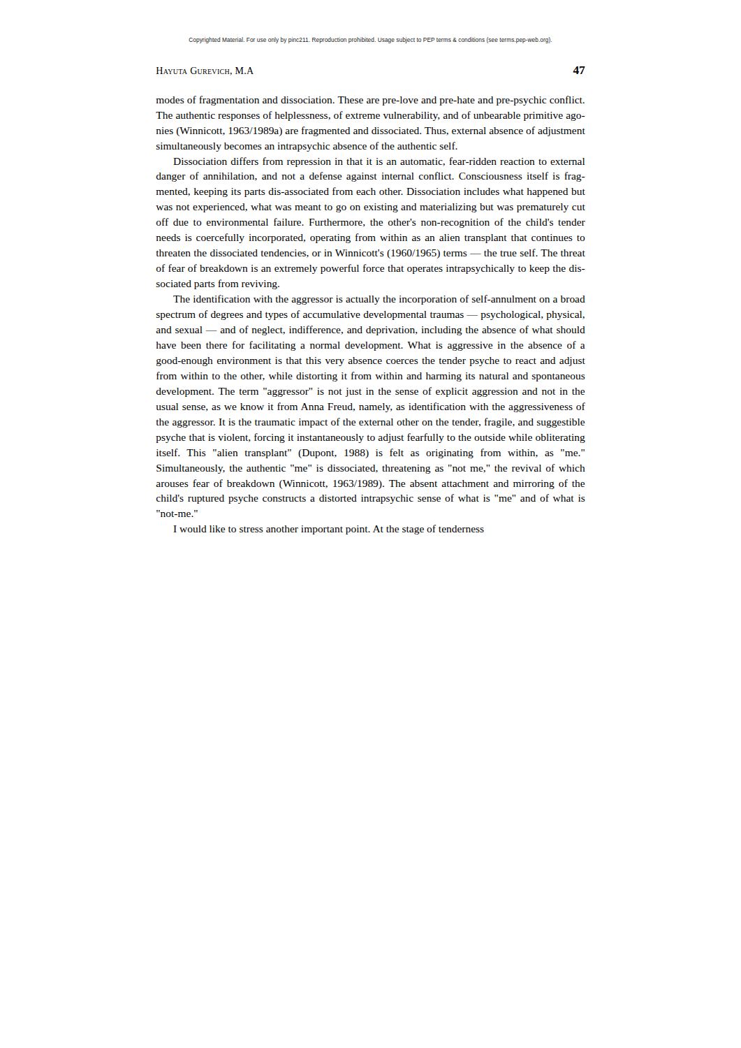Copyrighted Material. For use only by pinc211. Reproduction prohibited. Usage subject to PEP terms & conditions (see terms.pep-web.org).
Hayuta Gurevich, M.A 47
modes of fragmentation and dissociation. These are pre-love and pre-hate and pre-psychic conflict. The authentic responses of helplessness, of extreme vulnerability, and of unbearable primitive agonies (Winnicott, 1963/1989a) are fragmented and dissociated. Thus, external absence of adjustment simultaneously becomes an intrapsychic absence of the authentic self.
Dissociation differs from repression in that it is an automatic, fear-ridden reaction to external danger of annihilation, and not a defense against internal conflict. Consciousness itself is fragmented, keeping its parts dis-associated from each other. Dissociation includes what happened but was not experienced, what was meant to go on existing and materializing but was prematurely cut off due to environmental failure. Furthermore, the other's non-recognition of the child's tender needs is coercefully incorporated, operating from within as an alien transplant that continues to threaten the dissociated tendencies, or in Winnicott's (1960/1965) terms — the true self. The threat of fear of breakdown is an extremely powerful force that operates intrapsychically to keep the dissociated parts from reviving.
The identification with the aggressor is actually the incorporation of self-annulment on a broad spectrum of degrees and types of accumulative developmental traumas — psychological, physical, and sexual — and of neglect, indifference, and deprivation, including the absence of what should have been there for facilitating a normal development. What is aggressive in the absence of a good-enough environment is that this very absence coerces the tender psyche to react and adjust from within to the other, while distorting it from within and harming its natural and spontaneous development. The term "aggressor" is not just in the sense of explicit aggression and not in the usual sense, as we know it from Anna Freud, namely, as identification with the aggressiveness of the aggressor. It is the traumatic impact of the external other on the tender, fragile, and suggestible psyche that is violent, forcing it instantaneously to adjust fearfully to the outside while obliterating itself. This "alien transplant" (Dupont, 1988) is felt as originating from within, as "me." Simultaneously, the authentic "me" is dissociated, threatening as "not me," the revival of which arouses fear of breakdown (Winnicott, 1963/1989). The absent attachment and mirroring of the child's ruptured psyche constructs a distorted intrapsychic sense of what is "me" and of what is "not-me."
I would like to stress another important point. At the stage of tenderness